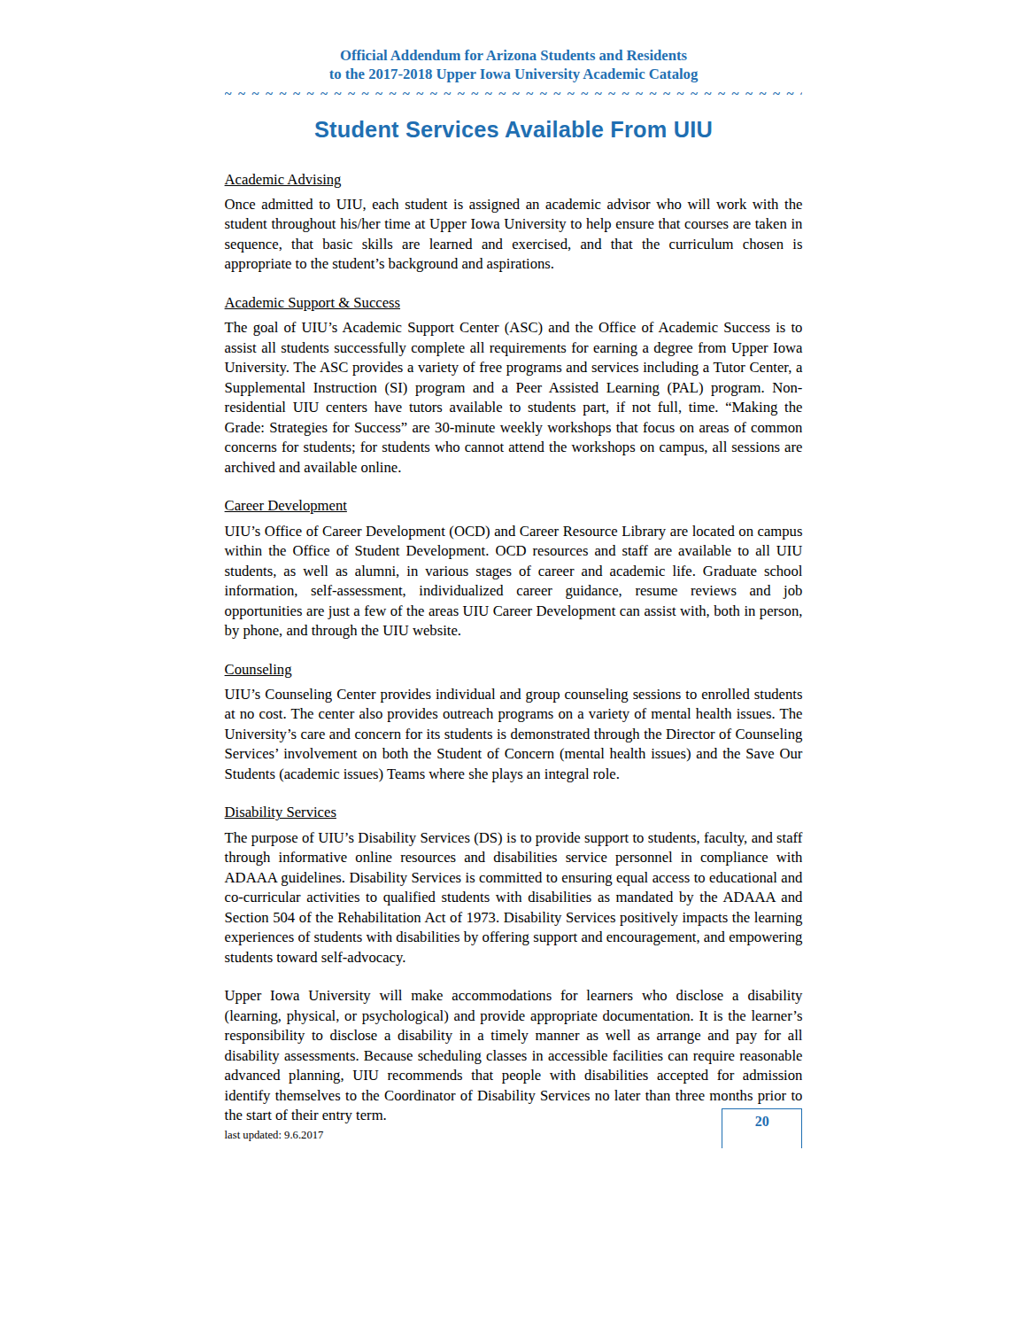Official Addendum for Arizona Students and Residents to the 2017-2018 Upper Iowa University Academic Catalog
~ ~ ~ ~ ~ ~ ~ ~ ~ ~ ~ ~ ~ ~ ~ ~ ~ ~ ~ ~ ~ ~ ~ ~ ~ ~ ~ ~ ~ ~ ~ ~ ~ ~ ~ ~ ~ ~ ~ ~ ~ ~ ~ ~ ~
Student Services Available From UIU
Academic Advising
Once admitted to UIU, each student is assigned an academic advisor who will work with the student throughout his/her time at Upper Iowa University to help ensure that courses are taken in sequence, that basic skills are learned and exercised, and that the curriculum chosen is appropriate to the student’s background and aspirations.
Academic Support & Success
The goal of UIU’s Academic Support Center (ASC) and the Office of Academic Success is to assist all students successfully complete all requirements for earning a degree from Upper Iowa University. The ASC provides a variety of free programs and services including a Tutor Center, a Supplemental Instruction (SI) program and a Peer Assisted Learning (PAL) program. Non-residential UIU centers have tutors available to students part, if not full, time. “Making the Grade: Strategies for Success” are 30-minute weekly workshops that focus on areas of common concerns for students; for students who cannot attend the workshops on campus, all sessions are archived and available online.
Career Development
UIU’s Office of Career Development (OCD) and Career Resource Library are located on campus within the Office of Student Development. OCD resources and staff are available to all UIU students, as well as alumni, in various stages of career and academic life. Graduate school information, self-assessment, individualized career guidance, resume reviews and job opportunities are just a few of the areas UIU Career Development can assist with, both in person, by phone, and through the UIU website.
Counseling
UIU’s Counseling Center provides individual and group counseling sessions to enrolled students at no cost. The center also provides outreach programs on a variety of mental health issues. The University’s care and concern for its students is demonstrated through the Director of Counseling Services’ involvement on both the Student of Concern (mental health issues) and the Save Our Students (academic issues) Teams where she plays an integral role.
Disability Services
The purpose of UIU’s Disability Services (DS) is to provide support to students, faculty, and staff through informative online resources and disabilities service personnel in compliance with ADAAA guidelines. Disability Services is committed to ensuring equal access to educational and co-curricular activities to qualified students with disabilities as mandated by the ADAAA and Section 504 of the Rehabilitation Act of 1973. Disability Services positively impacts the learning experiences of students with disabilities by offering support and encouragement, and empowering students toward self-advocacy.
Upper Iowa University will make accommodations for learners who disclose a disability (learning, physical, or psychological) and provide appropriate documentation. It is the learner’s responsibility to disclose a disability in a timely manner as well as arrange and pay for all disability assessments. Because scheduling classes in accessible facilities can require reasonable advanced planning, UIU recommends that people with disabilities accepted for admission identify themselves to the Coordinator of Disability Services no later than three months prior to the start of their entry term.
last updated: 9.6.2017
20